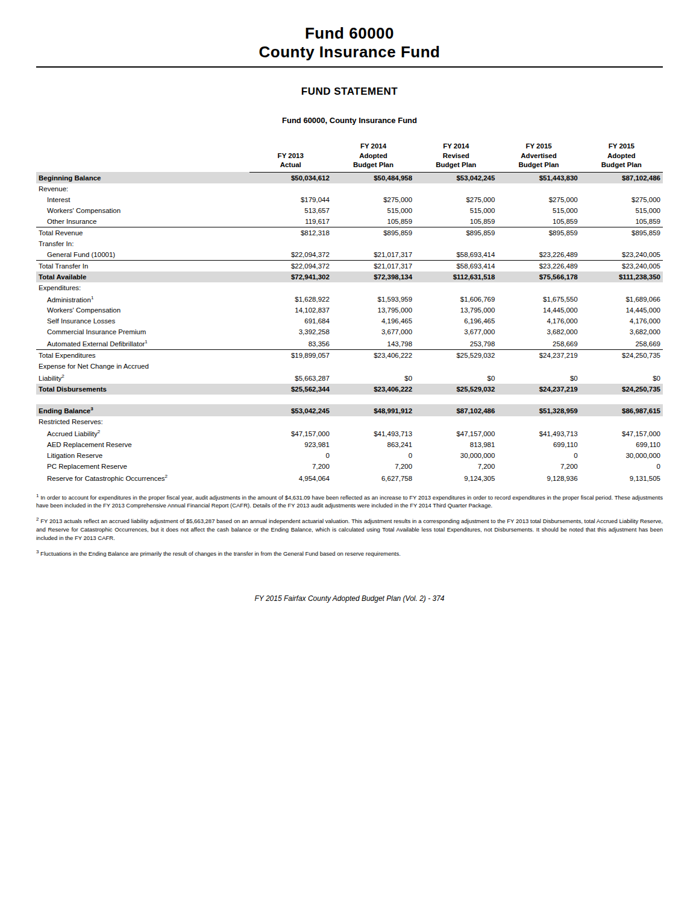Fund 60000County Insurance Fund
FUND STATEMENT
Fund 60000, County Insurance Fund
| | FY 2013 Actual | FY 2014 Adopted Budget Plan | FY 2014 Revised Budget Plan | FY 2015 Advertised Budget Plan | FY 2015 Adopted Budget Plan |
| --- | --- | --- | --- | --- | --- |
| Beginning Balance | $50,034,612 | $50,484,958 | $53,042,245 | $51,443,830 | $87,102,486 |
| Revenue: | | | | | |
| Interest | $179,044 | $275,000 | $275,000 | $275,000 | $275,000 |
| Workers' Compensation | 513,657 | 515,000 | 515,000 | 515,000 | 515,000 |
| Other Insurance | 119,617 | 105,859 | 105,859 | 105,859 | 105,859 |
| Total Revenue | $812,318 | $895,859 | $895,859 | $895,859 | $895,859 |
| Transfer In: | | | | | |
| General Fund (10001) | $22,094,372 | $21,017,317 | $58,693,414 | $23,226,489 | $23,240,005 |
| Total Transfer In | $22,094,372 | $21,017,317 | $58,693,414 | $23,226,489 | $23,240,005 |
| Total Available | $72,941,302 | $72,398,134 | $112,631,518 | $75,566,178 | $111,238,350 |
| Expenditures: | | | | | |
| Administration 1 | $1,628,922 | $1,593,959 | $1,606,769 | $1,675,550 | $1,689,066 |
| Workers' Compensation | 14,102,837 | 13,795,000 | 13,795,000 | 14,445,000 | 14,445,000 |
| Self Insurance Losses | 691,684 | 4,196,465 | 6,196,465 | 4,176,000 | 4,176,000 |
| Commercial Insurance Premium | 3,392,258 | 3,677,000 | 3,677,000 | 3,682,000 | 3,682,000 |
| Automated External Defibrillator 1 | 83,356 | 143,798 | 253,798 | 258,669 | 258,669 |
| Total Expenditures | $19,899,057 | $23,406,222 | $25,529,032 | $24,237,219 | $24,250,735 |
| Expense for Net Change in Accrued | | | | | |
| Liability 2 | $5,663,287 | $0 | $0 | $0 | $0 |
| Total Disbursements | $25,562,344 | $23,406,222 | $25,529,032 | $24,237,219 | $24,250,735 |
| Ending Balance 3 | $53,042,245 | $48,991,912 | $87,102,486 | $51,328,959 | $86,987,615 |
| Restricted Reserves: | | | | | |
| Accrued Liability 2 | $47,157,000 | $41,493,713 | $47,157,000 | $41,493,713 | $47,157,000 |
| AED Replacement Reserve | 923,981 | 863,241 | 813,981 | 699,110 | 699,110 |
| Litigation Reserve | 0 | 0 | 30,000,000 | 0 | 30,000,000 |
| PC Replacement Reserve | 7,200 | 7,200 | 7,200 | 7,200 | 0 |
| Reserve for Catastrophic Occurrences 2 | 4,954,064 | 6,627,758 | 9,124,305 | 9,128,936 | 9,131,505 |
1 In order to account for expenditures in the proper fiscal year, audit adjustments in the amount of $4,631.09 have been reflected as an increase to FY 2013 expenditures in order to record expenditures in the proper fiscal period. These adjustments have been included in the FY 2013 Comprehensive Annual Financial Report (CAFR). Details of the FY 2013 audit adjustments were included in the FY 2014 Third Quarter Package.
2 FY 2013 actuals reflect an accrued liability adjustment of $5,663,287 based on an annual independent actuarial valuation. This adjustment results in a corresponding adjustment to the FY 2013 total Disbursements, total Accrued Liability Reserve, and Reserve for Catastrophic Occurrences, but it does not affect the cash balance or the Ending Balance, which is calculated using Total Available less total Expenditures, not Disbursements. It should be noted that this adjustment has been included in the FY 2013 CAFR.
3 Fluctuations in the Ending Balance are primarily the result of changes in the transfer in from the General Fund based on reserve requirements.
FY 2015 Fairfax County Adopted Budget Plan (Vol. 2) - 374